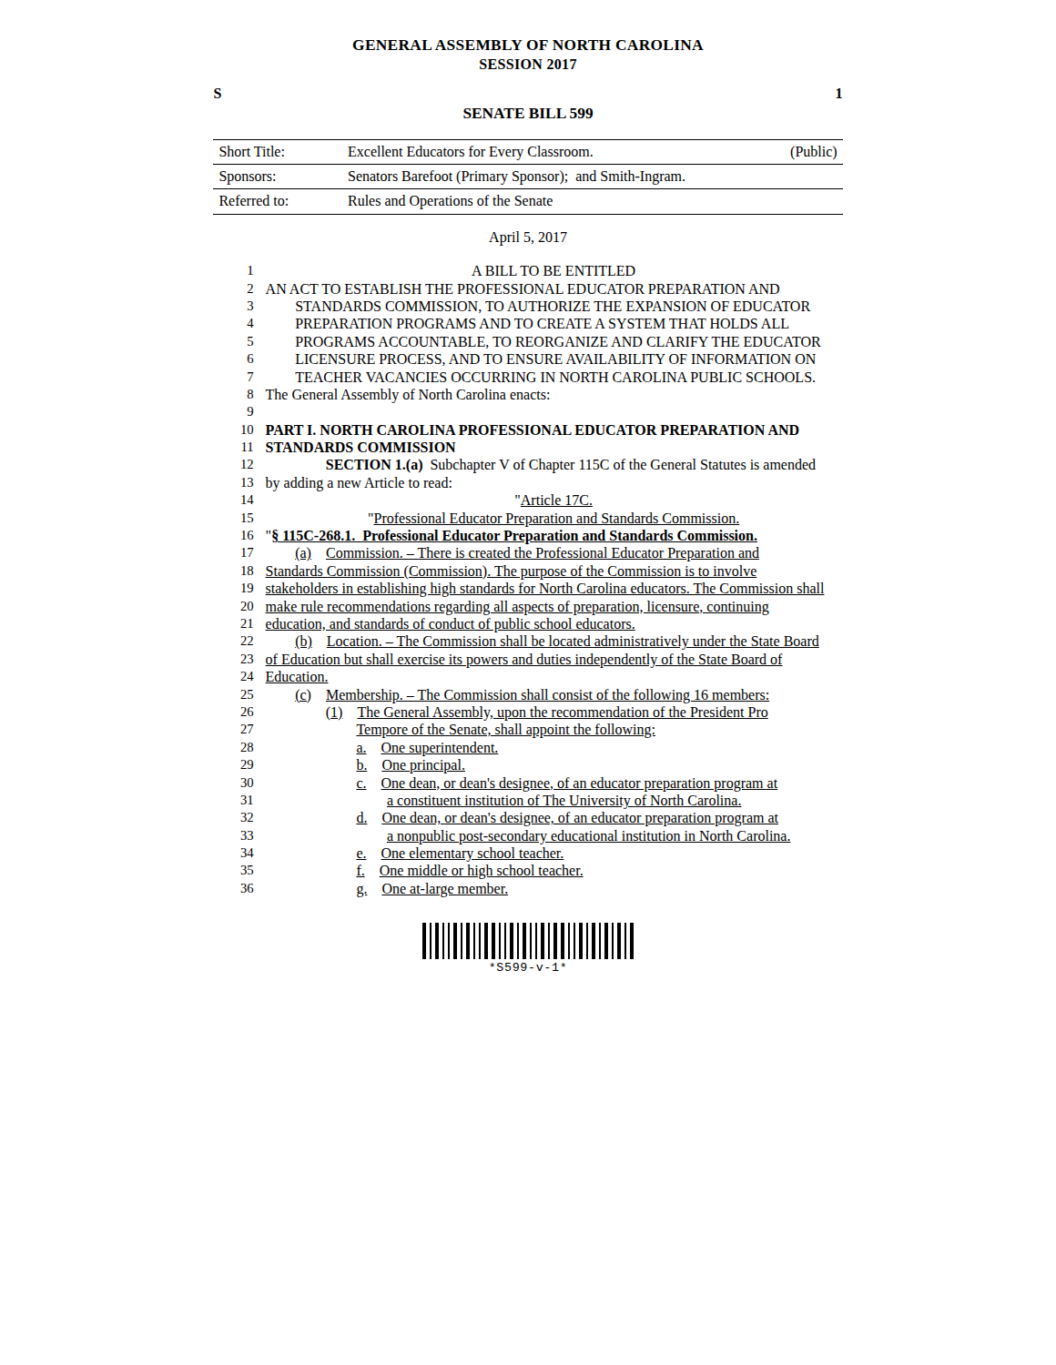GENERAL ASSEMBLY OF NORTH CAROLINA
SESSION 2017
S 1
SENATE BILL 599
| Short Title: | Excellent Educators for Every Classroom. | (Public) |
| Sponsors: | Senators Barefoot (Primary Sponsor); and Smith-Ingram. |
| Referred to: | Rules and Operations of the Senate |
April 5, 2017
| 1 | A BILL TO BE ENTITLED |
| 2 | AN ACT TO ESTABLISH THE PROFESSIONAL EDUCATOR PREPARATION AND |
| 3 | STANDARDS COMMISSION, TO AUTHORIZE THE EXPANSION OF EDUCATOR |
| 4 | PREPARATION PROGRAMS AND TO CREATE A SYSTEM THAT HOLDS ALL |
| 5 | PROGRAMS ACCOUNTABLE, TO REORGANIZE AND CLARIFY THE EDUCATOR |
| 6 | LICENSURE PROCESS, AND TO ENSURE AVAILABILITY OF INFORMATION ON |
| 7 | TEACHER VACANCIES OCCURRING IN NORTH CAROLINA PUBLIC SCHOOLS. |
| 8 | The General Assembly of North Carolina enacts: |
| 9 | |
| 10 | PART I. NORTH CAROLINA PROFESSIONAL EDUCATOR PREPARATION AND |
| 11 | STANDARDS COMMISSION |
| 12 | SECTION 1.(a) Subchapter V of Chapter 115C of the General Statutes is amended |
| 13 | by adding a new Article to read: |
| 14 | " Article 17C. |
| 15 | " Professional Educator Preparation and Standards Commission. |
| 16 | " § 115C-268.1. Professional Educator Preparation and Standards Commission. |
| 17 | (a) Commission. – There is created the Professional Educator Preparation and |
| 18 | Standards Commission (Commission). The purpose of the Commission is to involve |
| 19 | stakeholders in establishing high standards for North Carolina educators. The Commission shall |
| 20 | make rule recommendations regarding all aspects of preparation, licensure, continuing |
| 21 | education, and standards of conduct of public school educators. |
| 22 | (b) Location. – The Commission shall be located administratively under the State Board |
| 23 | of Education but shall exercise its powers and duties independently of the State Board of |
| 24 | Education. |
| 25 | (c) Membership. – The Commission shall consist of the following 16 members: |
| 26 | (1) The General Assembly, upon the recommendation of the President Pro |
| 27 | Tempore of the Senate, shall appoint the following: |
| 28 | a. One superintendent. |
| 29 | b. One principal. |
| 30 | c. One dean, or dean's designee, of an educator preparation program at |
| 31 | a constituent institution of The University of North Carolina. |
| 32 | d. One dean, or dean's designee, of an educator preparation program at |
| 33 | a nonpublic post-secondary educational institution in North Carolina. |
| 34 | e. One elementary school teacher. |
| 35 | f. One middle or high school teacher. |
| 36 | g. One at-large member. |
*S599-v-1*